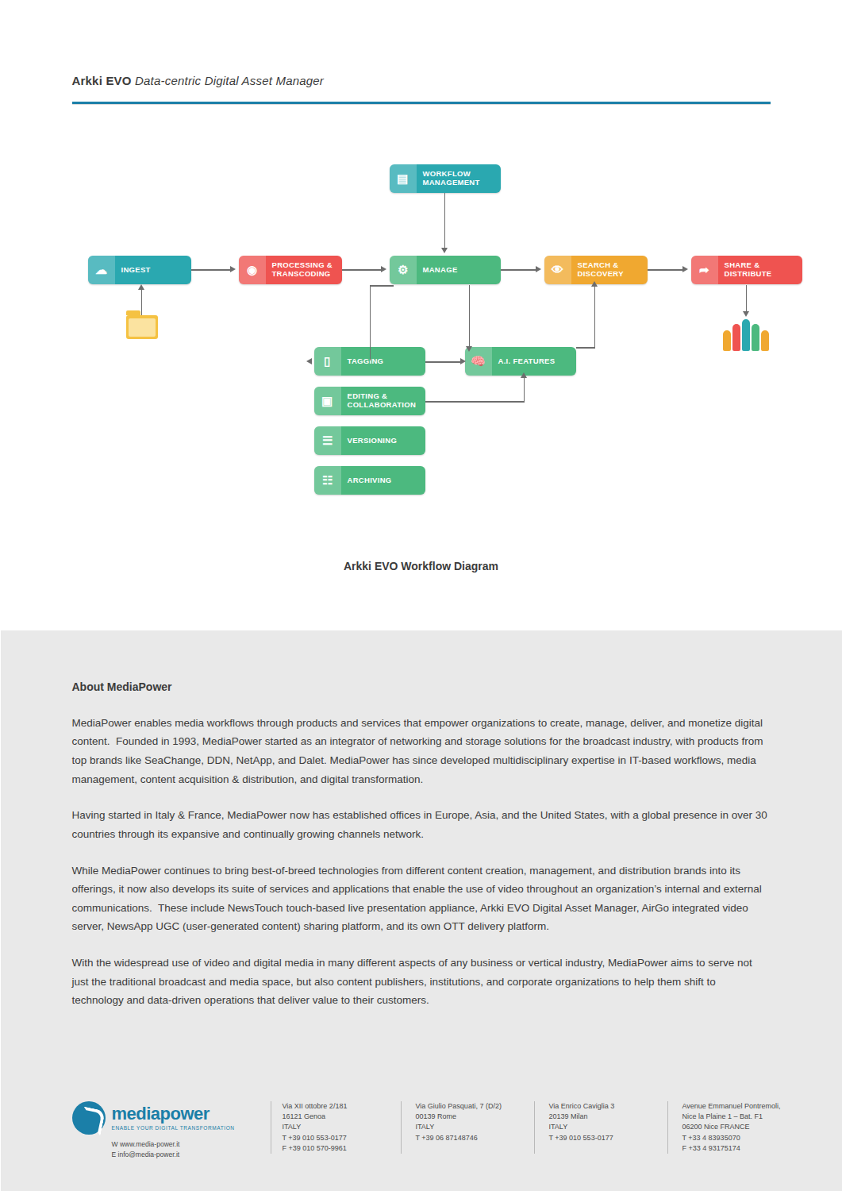Arkki EVO Data-centric Digital Asset Manager
☁
Ingest
◉
Processing &
Transcoding
⚙
Manage
👁
Search &
Discovery
➦
Share &
Distribute
▤
Workflow
Management
▯
Tagging
▣
Editing &
Collaboration
☰
Versioning
☷
Archiving
🧠
A.I. Features
Arkki EVO Workflow Diagram
About MediaPower
MediaPower enables media workflows through products and services that empower organizations to create, manage, deliver, and monetize digital content. Founded in 1993, MediaPower started as an integrator of networking and storage solutions for the broadcast industry, with products from top brands like SeaChange, DDN, NetApp, and Dalet. MediaPower has since developed multidisciplinary expertise in IT-based workflows, media management, content acquisition & distribution, and digital transformation.
Having started in Italy & France, MediaPower now has established offices in Europe, Asia, and the United States, with a global presence in over 30 countries through its expansive and continually growing channels network.
While MediaPower continues to bring best-of-breed technologies from different content creation, management, and distribution brands into its offerings, it now also develops its suite of services and applications that enable the use of video throughout an organization’s internal and external communications. These include NewsTouch touch-based live presentation appliance, Arkki EVO Digital Asset Manager, AirGo integrated video server, NewsApp UGC (user-generated content) sharing platform, and its own OTT delivery platform.
With the widespread use of video and digital media in many different aspects of any business or vertical industry, MediaPower aims to serve not just the traditional broadcast and media space, but also content publishers, institutions, and corporate organizations to help them shift to technology and data-driven operations that deliver value to their customers.
mediapower
Enable your digital transformation
W www.media-power.it
E info@media-power.it
Via XII ottobre 2/181
16121 Genoa
ITALY
T +39 010 553-0177
F +39 010 570-9961
Via Giulio Pasquati, 7 (D/2)
00139 Rome
ITALY
T +39 06 87148746
Via Enrico Caviglia 3
20139 Milan
ITALY
T +39 010 553-0177
Avenue Emmanuel Pontremoli,
Nice la Plaine 1 – Bat. F1
06200 Nice FRANCE
T +33 4 83935070
F +33 4 93175174